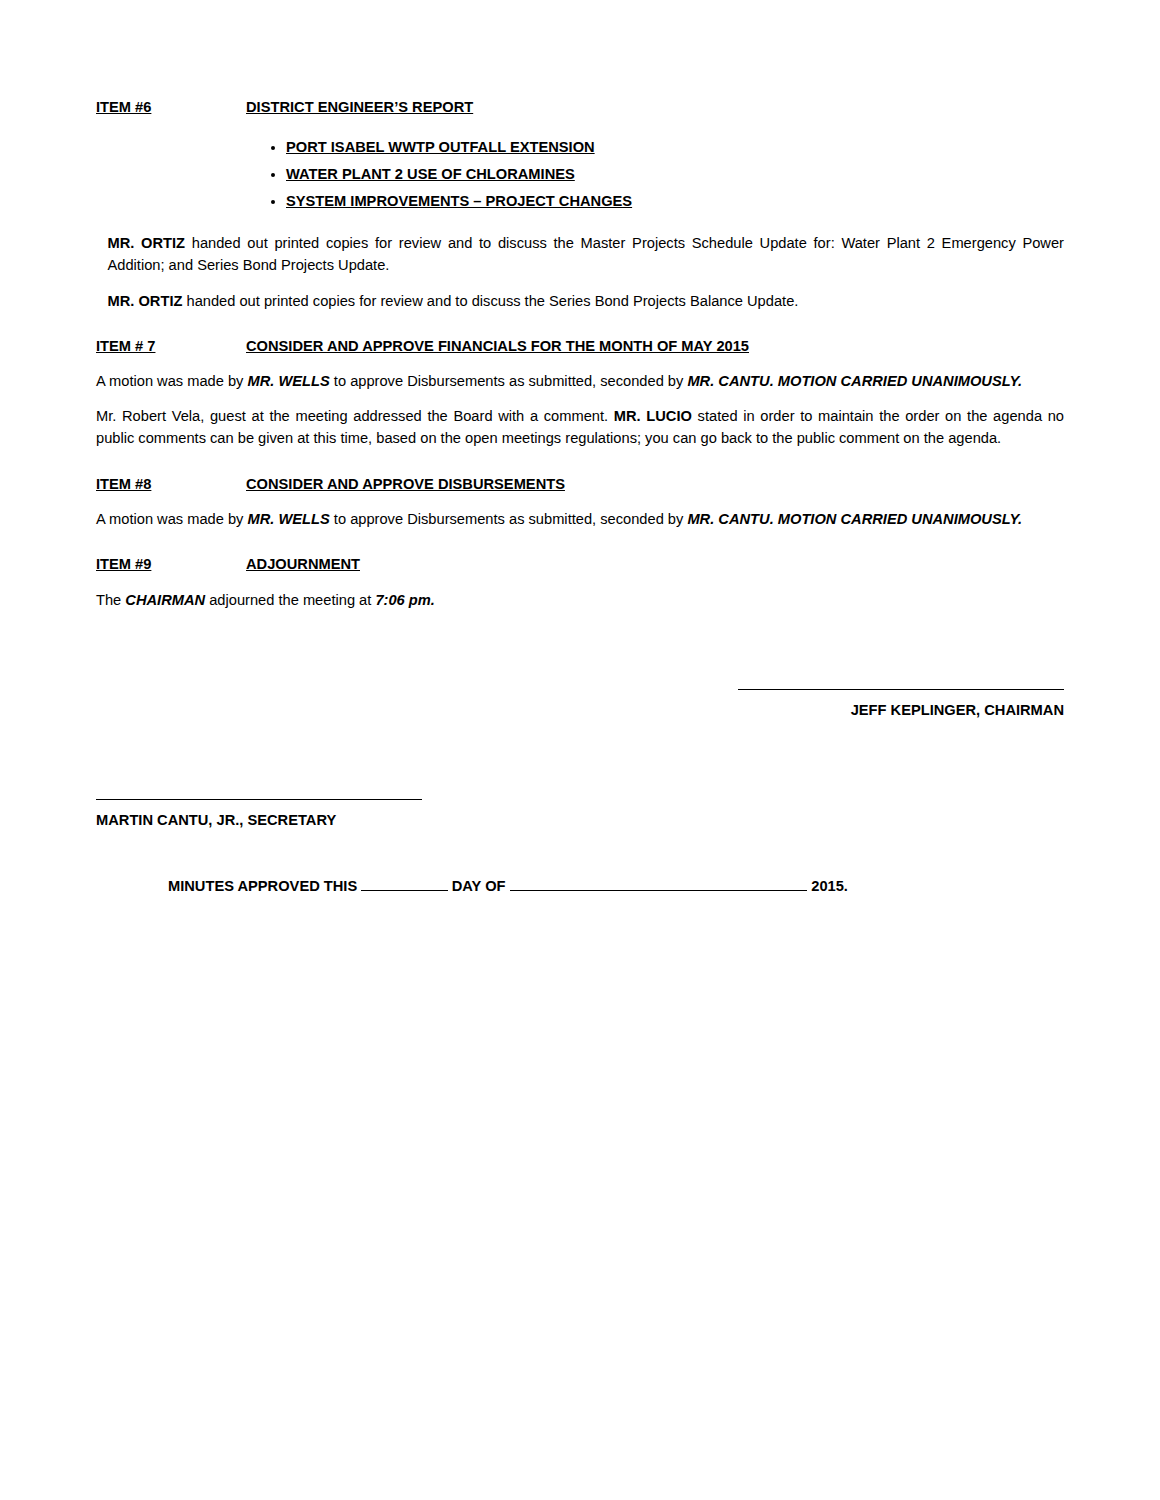ITEM #6 DISTRICT ENGINEER’S REPORT
PORT ISABEL WWTP OUTFALL EXTENSION
WATER PLANT 2 USE OF CHLORAMINES
SYSTEM IMPROVEMENTS – PROJECT CHANGES
MR. ORTIZ handed out printed copies for review and to discuss the Master Projects Schedule Update for: Water Plant 2 Emergency Power Addition; and Series Bond Projects Update.
MR. ORTIZ handed out printed copies for review and to discuss the Series Bond Projects Balance Update.
ITEM # 7 CONSIDER AND APPROVE FINANCIALS FOR THE MONTH OF MAY 2015
A motion was made by MR. WELLS to approve Disbursements as submitted, seconded by MR. CANTU. MOTION CARRIED UNANIMOUSLY.
Mr. Robert Vela, guest at the meeting addressed the Board with a comment. MR. LUCIO stated in order to maintain the order on the agenda no public comments can be given at this time, based on the open meetings regulations; you can go back to the public comment on the agenda.
ITEM #8 CONSIDER AND APPROVE DISBURSEMENTS
A motion was made by MR. WELLS to approve Disbursements as submitted, seconded by MR. CANTU. MOTION CARRIED UNANIMOUSLY.
ITEM #9 ADJOURNMENT
The CHAIRMAN adjourned the meeting at 7:06 pm.
JEFF KEPLINGER, CHAIRMAN
MARTIN CANTU, JR., SECRETARY
MINUTES APPROVED THIS DAY OF 2015.